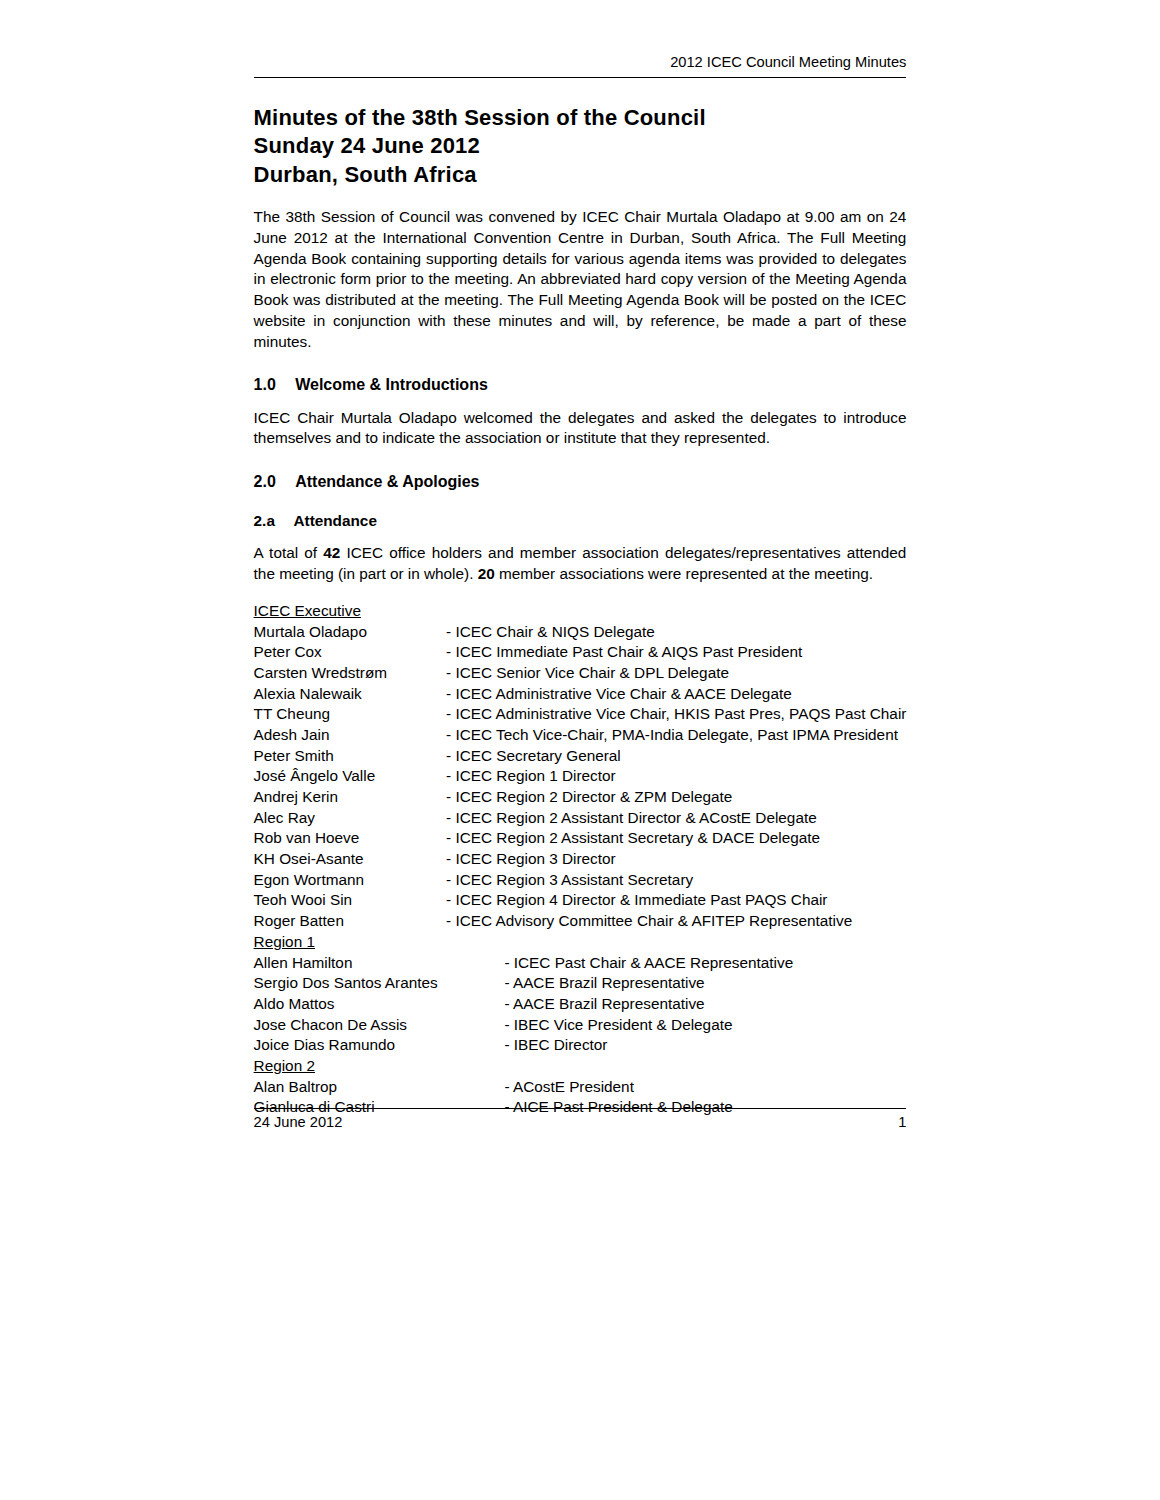2012 ICEC Council Meeting Minutes
Minutes of the 38th Session of the Council Sunday 24 June 2012 Durban, South Africa
The 38th Session of Council was convened by ICEC Chair Murtala Oladapo at 9.00 am on 24 June 2012 at the International Convention Centre in Durban, South Africa. The Full Meeting Agenda Book containing supporting details for various agenda items was provided to delegates in electronic form prior to the meeting. An abbreviated hard copy version of the Meeting Agenda Book was distributed at the meeting. The Full Meeting Agenda Book will be posted on the ICEC website in conjunction with these minutes and will, by reference, be made a part of these minutes.
1.0 Welcome & Introductions
ICEC Chair Murtala Oladapo welcomed the delegates and asked the delegates to introduce themselves and to indicate the association or institute that they represented.
2.0 Attendance & Apologies
2.a Attendance
A total of 42 ICEC office holders and member association delegates/representatives attended the meeting (in part or in whole). 20 member associations were represented at the meeting.
ICEC Executive
| Murtala Oladapo | - ICEC Chair & NIQS Delegate |
| Peter Cox | - ICEC Immediate Past Chair & AIQS Past President |
| Carsten Wredstrøm | - ICEC Senior Vice Chair & DPL Delegate |
| Alexia Nalewaik | - ICEC Administrative Vice Chair & AACE Delegate |
| TT Cheung | - ICEC Administrative Vice Chair, HKIS Past Pres, PAQS Past Chair |
| Adesh Jain | - ICEC Tech Vice-Chair, PMA-India Delegate, Past IPMA President |
| Peter Smith | - ICEC Secretary General |
| José Ângelo Valle | - ICEC Region 1 Director |
| Andrej Kerin | - ICEC Region 2 Director & ZPM Delegate |
| Alec Ray | - ICEC Region 2 Assistant Director & ACostE Delegate |
| Rob van Hoeve | - ICEC Region 2 Assistant Secretary & DACE Delegate |
| KH Osei-Asante | - ICEC Region 3 Director |
| Egon Wortmann | - ICEC Region 3 Assistant Secretary |
| Teoh Wooi Sin | - ICEC Region 4 Director & Immediate Past PAQS Chair |
| Roger Batten | - ICEC Advisory Committee Chair & AFITEP Representative |
Region 1
| Allen Hamilton | - ICEC Past Chair & AACE Representative |
| Sergio Dos Santos Arantes | - AACE Brazil Representative |
| Aldo Mattos | - AACE Brazil Representative |
| Jose Chacon De Assis | - IBEC Vice President & Delegate |
| Joice Dias Ramundo | - IBEC Director |
Region 2
| Alan Baltrop | - ACostE President |
| Gianluca di Castri | - AICE Past President & Delegate |
24 June 2012 1